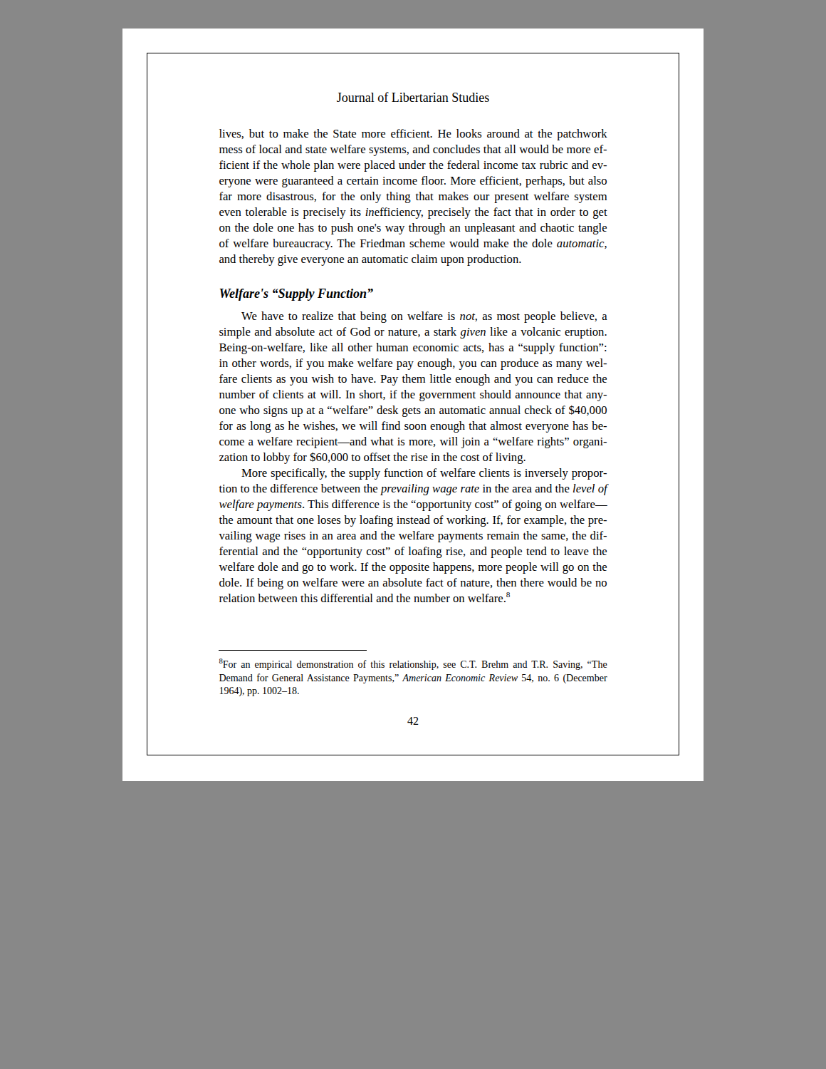Journal of Libertarian Studies
lives, but to make the State more efficient. He looks around at the patchwork mess of local and state welfare systems, and concludes that all would be more efficient if the whole plan were placed under the federal income tax rubric and everyone were guaranteed a certain income floor. More efficient, perhaps, but also far more disastrous, for the only thing that makes our present welfare system even tolerable is precisely its inefficiency, precisely the fact that in order to get on the dole one has to push one's way through an unpleasant and chaotic tangle of welfare bureaucracy. The Friedman scheme would make the dole automatic, and thereby give everyone an automatic claim upon production.
Welfare's “Supply Function”
We have to realize that being on welfare is not, as most people believe, a simple and absolute act of God or nature, a stark given like a volcanic eruption. Being-on-welfare, like all other human economic acts, has a “supply function”: in other words, if you make welfare pay enough, you can produce as many welfare clients as you wish to have. Pay them little enough and you can reduce the number of clients at will. In short, if the government should announce that anyone who signs up at a “welfare” desk gets an automatic annual check of $40,000 for as long as he wishes, we will find soon enough that almost everyone has become a welfare recipient—and what is more, will join a “welfare rights” organization to lobby for $60,000 to offset the rise in the cost of living.
More specifically, the supply function of welfare clients is inversely proportion to the difference between the prevailing wage rate in the area and the level of welfare payments. This difference is the “opportunity cost” of going on welfare—the amount that one loses by loafing instead of working. If, for example, the prevailing wage rises in an area and the welfare payments remain the same, the differential and the “opportunity cost” of loafing rise, and people tend to leave the welfare dole and go to work. If the opposite happens, more people will go on the dole. If being on welfare were an absolute fact of nature, then there would be no relation between this differential and the number on welfare.8
8For an empirical demonstration of this relationship, see C.T. Brehm and T.R. Saving, “The Demand for General Assistance Payments,” American Economic Review 54, no. 6 (December 1964), pp. 1002–18.
42